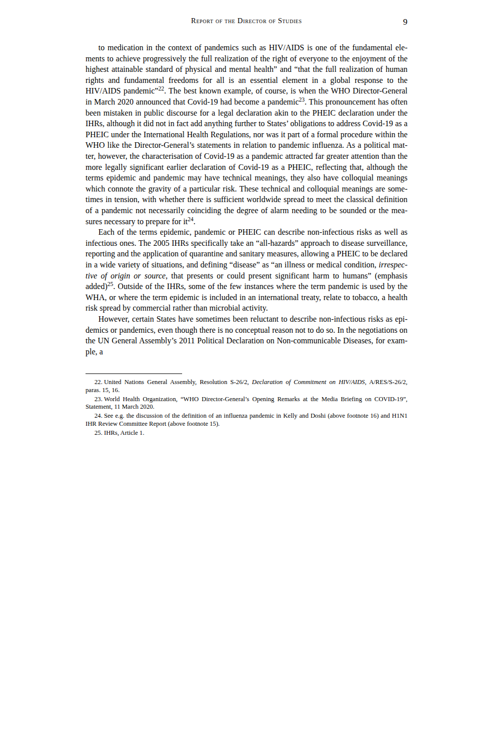Report of the Director of Studies 9
to medication in the context of pandemics such as HIV/AIDS is one of the fundamental elements to achieve progressively the full realization of the right of everyone to the enjoyment of the highest attainable standard of physical and mental health” and “that the full realization of human rights and fundamental freedoms for all is an essential element in a global response to the HIV/AIDS pandemic”22. The best known example, of course, is when the WHO Director-General in March 2020 announced that Covid-19 had become a pandemic23. This pronouncement has often been mistaken in public discourse for a legal declaration akin to the PHEIC declaration under the IHRs, although it did not in fact add anything further to States’ obligations to address Covid-19 as a PHEIC under the International Health Regulations, nor was it part of a formal procedure within the WHO like the Director-General’s statements in relation to pandemic influenza. As a political matter, however, the characterisation of Covid-19 as a pandemic attracted far greater attention than the more legally significant earlier declaration of Covid-19 as a PHEIC, reflecting that, although the terms epidemic and pandemic may have technical meanings, they also have colloquial meanings which connote the gravity of a particular risk. These technical and colloquial meanings are sometimes in tension, with whether there is sufficient worldwide spread to meet the classical definition of a pandemic not necessarily coinciding the degree of alarm needing to be sounded or the measures necessary to prepare for it24.
Each of the terms epidemic, pandemic or PHEIC can describe non-infectious risks as well as infectious ones. The 2005 IHRs specifically take an “all-hazards” approach to disease surveillance, reporting and the application of quarantine and sanitary measures, allowing a PHEIC to be declared in a wide variety of situations, and defining “disease” as “an illness or medical condition, irrespective of origin or source, that presents or could present significant harm to humans” (emphasis added)25. Outside of the IHRs, some of the few instances where the term pandemic is used by the WHA, or where the term epidemic is included in an international treaty, relate to tobacco, a health risk spread by commercial rather than microbial activity.
However, certain States have sometimes been reluctant to describe non-infectious risks as epidemics or pandemics, even though there is no conceptual reason not to do so. In the negotiations on the UN General Assembly’s 2011 Political Declaration on Non-communicable Diseases, for example, a
22. United Nations General Assembly, Resolution S-26/2, Declaration of Commitment on HIV/AIDS, A/RES/S-26/2, paras. 15, 16.
23. World Health Organization, “WHO Director-General’s Opening Remarks at the Media Briefing on COVID-19”, Statement, 11 March 2020.
24. See e.g. the discussion of the definition of an influenza pandemic in Kelly and Doshi (above footnote 16) and H1N1 IHR Review Committee Report (above footnote 15).
25. IHRs, Article 1.